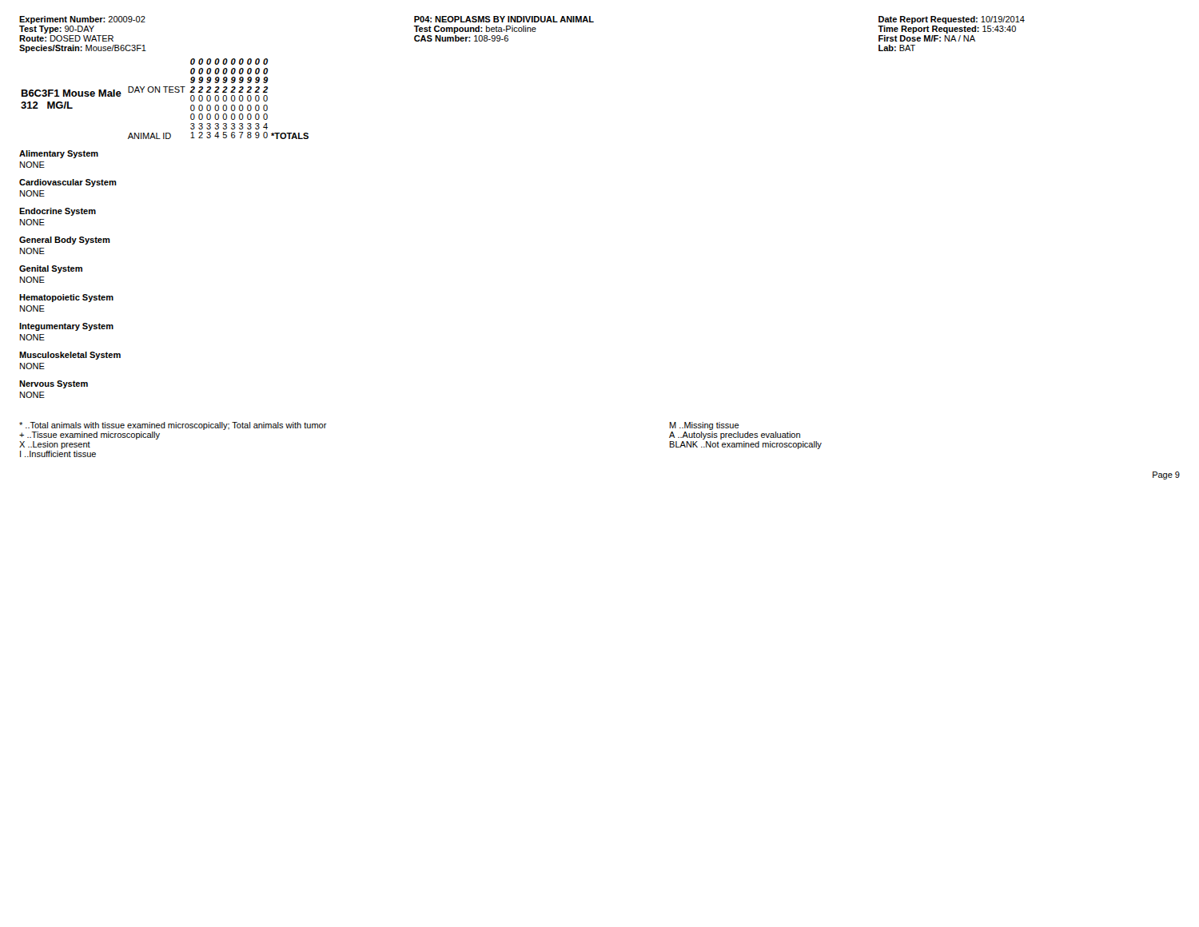| Experiment Number: 20009-02 Test Type: 90-DAY Route: DOSED WATER Species/Strain: Mouse/B6C3F1 | P04: NEOPLASMS BY INDIVIDUAL ANIMAL Test Compound: beta-Picoline CAS Number: 108-99-6 | Date Report Requested: 10/19/2014 Time Report Requested: 15:43:40 First Dose M/F: NA / NA Lab: BAT |
| B6C3F1 Mouse Male 312 MG/L | DAY ON TEST | 0 0 9 2 | 0 0 9 2 | 0 0 9 2 | 0 0 9 2 | 0 0 9 2 | 0 0 9 2 | 0 0 9 2 | 0 0 9 2 | 0 0 9 2 | 0 0 9 2 | |
| ANIMAL ID | 0 0 0 3 1 | 0 0 0 3 2 | 0 0 0 3 3 | 0 0 0 3 4 | 0 0 0 3 5 | 0 0 0 3 6 | 0 0 0 3 7 | 0 0 0 3 8 | 0 0 0 3 9 | 0 0 0 4 0 | *TOTALS |
Alimentary System
NONE
Cardiovascular System
NONE
Endocrine System
NONE
General Body System
NONE
Genital System
NONE
Hematopoietic System
NONE
Integumentary System
NONE
Musculoskeletal System
NONE
Nervous System
NONE
| * ..Total animals with tissue examined microscopically; Total animals with tumor + ..Tissue examined microscopically X ..Lesion present I ..Insufficient tissue | M ..Missing tissue A ..Autolysis precludes evaluation BLANK ..Not examined microscopically |
Page 9